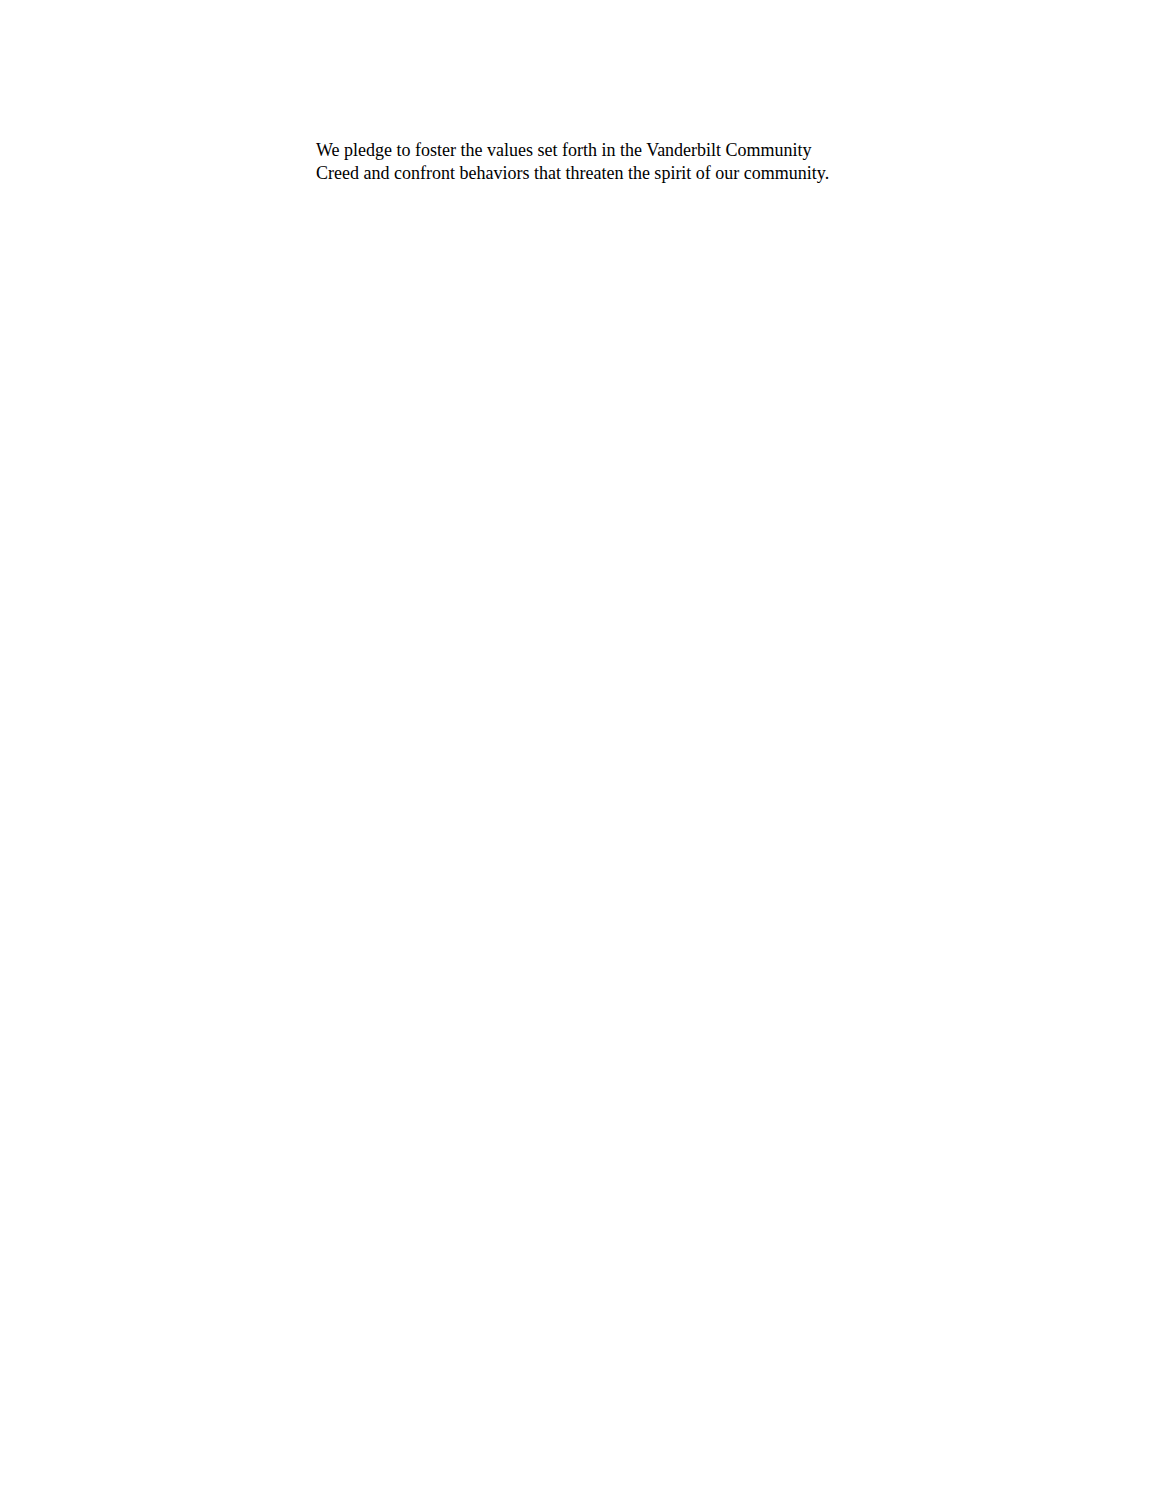We pledge to foster the values set forth in the Vanderbilt Community Creed and confront behaviors that threaten the spirit of our community.